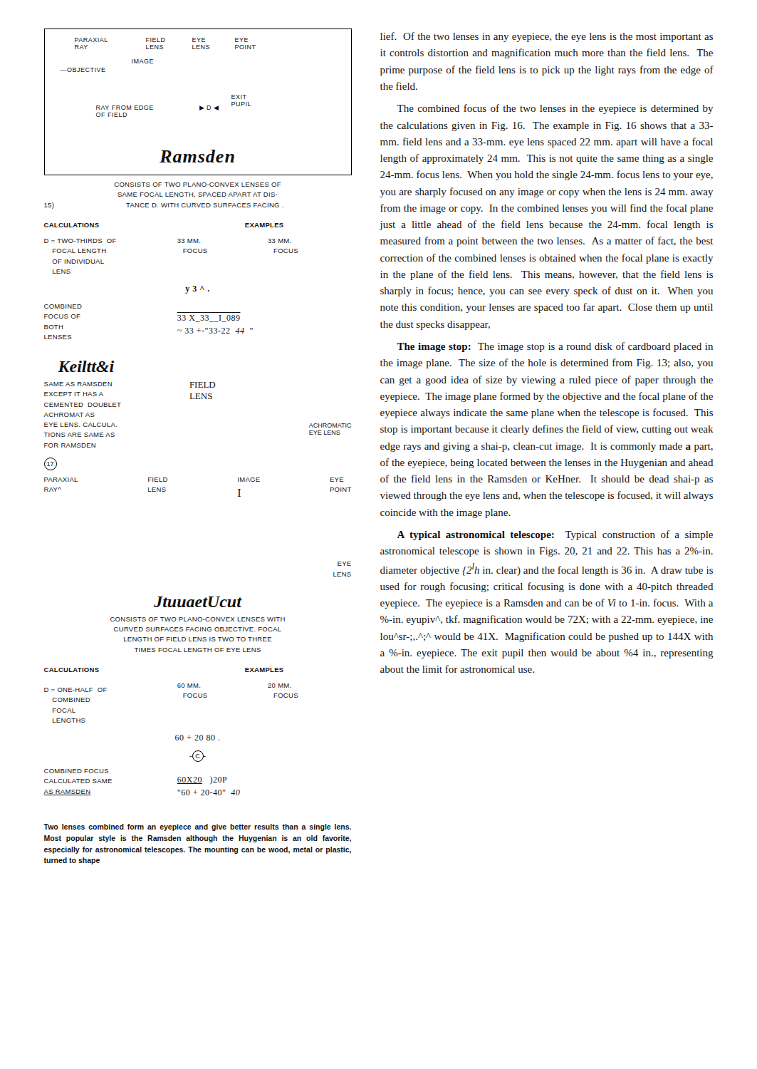PARAXIAL
RAY FIELD
LENS EYE
LENS EYE
POINT —OBJECTIVE IMAGE RAY FROM EDGE
OF FIELD ▶ D ◀ EXIT
PUPIL
Ramsden
CONSISTS Of TWO PLANO-CONVEX LENSES OF
SAME FOCAL LENGTH, SPACED APART AT DIS-
15) TANCE D. WITH CURVED SURFACES FACING .
CALCULATIONS
D = TWO-THIRDS OF
FOCAL LENGTH
OF INDIVIDUAL
LENS
EXAMPLES
33 MM.FOCUS
33 MM.FOCUS
y 3 ^ .
COMBINED
FOCUS OF
BOTH
LENSES
33 X_33__I_089
~ 33 +-"33-22 44 "
Keiltt&i
SAME AS RAMSDEN
EXCEPT IT HAS A
CEMENTED DOUBLET
ACHROMAT AS
EYE LENS. CALCULA.
TIONS ARE SAME AS
FOR RAMSDEN
FIELD
LENS ACHROMATIC
EYE LENS
17
PARAXIAL
RAY^ FIELD
LENS IMAGE
i EYE
POINT
EYE
LENS
JtuuaetUcut
CONSISTS OF TWO PLANO-CONVEX LENSES WITH
CURVED SURFACES FACING OBJECTIVE. FOCAL
LENGTH OF FIELD LENS IS TWO TO THREE
TIMES FOCAL LENGTH OF EYE LENS
CALCULATIONS
D = ONE-HALF OF
COMBINED
FOCAL
LENGTHS
EXAMPLES
60 MM.FOCUS
20 MM.FOCUS
60 + 20 80 .
-C-
COMBINED FOCUS
CALCULATED SAME
AS RAMSDEN
60X20 )20P
"60 + 20-40" 40
Two lenses combined form an eyepiece and give better results than a single lens. Most popular style is the Ramsden although the Huygenian is an old favorite, especially for astronomical telescopes. The mounting can be wood, metal or plastic, turned to shape
lief. Of the two lenses in any eyepiece, the eye lens is the most important as it controls distortion and magnification much more than the field lens. The prime purpose of the field lens is to pick up the light rays from the edge of the field.
The combined focus of the two lenses in the eyepiece is determined by the calculations given in Fig. 16. The example in Fig. 16 shows that a 33-mm. field lens and a 33-mm. eye lens spaced 22 mm. apart will have a focal length of approximately 24 mm. This is not quite the same thing as a single 24-mm. focus lens. When you hold the single 24-mm. focus lens to your eye, you are sharply focused on any image or copy when the lens is 24 mm. away from the image or copy. In the combined lenses you will find the focal plane just a little ahead of the field lens because the 24-mm. focal length is measured from a point between the two lenses. As a matter of fact, the best correction of the combined lenses is obtained when the focal plane is exactly in the plane of the field lens. This means, however, that the field lens is sharply in focus; hence, you can see every speck of dust on it. When you note this condition, your lenses are spaced too far apart. Close them up until the dust specks disappear,
The image stop: The image stop is a round disk of cardboard placed in the image plane. The size of the hole is determined from Fig. 13; also, you can get a good idea of size by viewing a ruled piece of paper through the eyepiece. The image plane formed by the objective and the focal plane of the eyepiece always indicate the same plane when the telescope is focused. This stop is important because it clearly defines the field of view, cutting out weak edge rays and giving a shai-p, clean-cut image. It is commonly made a part, of the eyepiece, being located between the lenses in the Huygenian and ahead of the field lens in the Ramsden or KeHner. It should be dead shai-p as viewed through the eye lens and, when the telescope is focused, it will always coincide with the image plane.
A typical astronomical telescope: Typical construction of a simple astronomical telescope is shown in Figs. 20, 21 and 22. This has a 2%-in. diameter objective {2lh in. clear) and the focal length is 36 in. A draw tube is used for rough focusing; critical focusing is done with a 40-pitch threaded eyepiece. The eyepiece is a Ramsden and can be of Vi to 1-in. focus. With a %-in. eyupiv^, tkf. magnification would be 72X; with a 22-mm. eyepiece, ine lou^sr-;,.^;^ would be 41X. Magnification could be pushed up to 144X with a %-in. eyepiece. The exit pupil then would be about %4 in., representing about the limit for astronomical use.